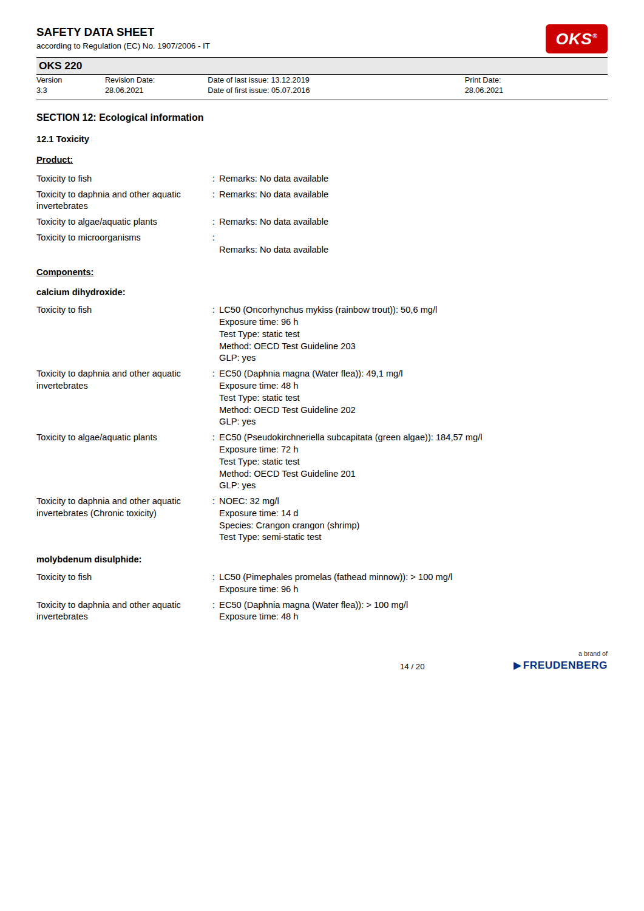SAFETY DATA SHEET
according to Regulation (EC) No. 1907/2006 - IT
OKS®
OKS 220
| Version 3.3 | Revision Date: 28.06.2021 | Date of last issue: 13.12.2019 Date of first issue: 05.07.2016 | Print Date: 28.06.2021 |
SECTION 12: Ecological information
12.1 Toxicity
Product:
| Toxicity to fish | : | Remarks: No data available |
| Toxicity to daphnia and other aquatic invertebrates | : | Remarks: No data available |
| Toxicity to algae/aquatic plants | : | Remarks: No data available |
| Toxicity to microorganisms | : | Remarks: No data available |
Components:
calcium dihydroxide:
| Toxicity to fish | : | LC50 (Oncorhynchus mykiss (rainbow trout)): 50,6 mg/l Exposure time: 96 h Test Type: static test Method: OECD Test Guideline 203 GLP: yes |
| Toxicity to daphnia and other aquatic invertebrates | : | EC50 (Daphnia magna (Water flea)): 49,1 mg/l Exposure time: 48 h Test Type: static test Method: OECD Test Guideline 202 GLP: yes |
| Toxicity to algae/aquatic plants | : | EC50 (Pseudokirchneriella subcapitata (green algae)): 184,57 mg/l Exposure time: 72 h Test Type: static test Method: OECD Test Guideline 201 GLP: yes |
| Toxicity to daphnia and other aquatic invertebrates (Chronic toxicity) | : | NOEC: 32 mg/l Exposure time: 14 d Species: Crangon crangon (shrimp) Test Type: semi-static test |
molybdenum disulphide:
| Toxicity to fish | : | LC50 (Pimephales promelas (fathead minnow)): > 100 mg/l Exposure time: 96 h |
| Toxicity to daphnia and other aquatic invertebrates | : | EC50 (Daphnia magna (Water flea)): > 100 mg/l Exposure time: 48 h |
14 / 20
a brand of
▶ FREUDENBERG